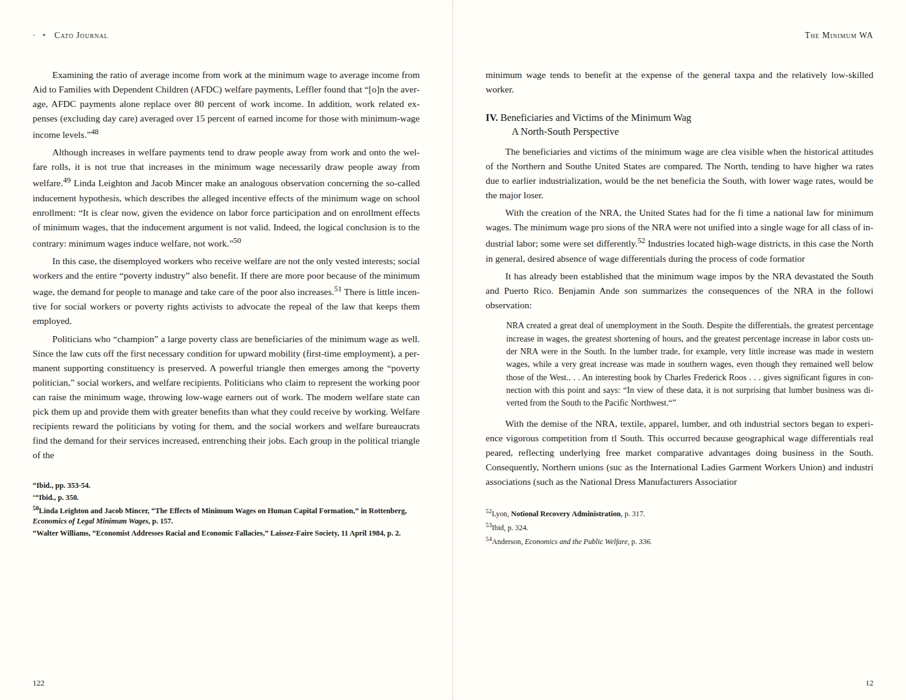· • Cato Journal
Examining the ratio of average income from work at the minimum wage to average income from Aid to Families with Dependent Children (AFDC) welfare payments, Leffler found that “[o]n the average, AFDC payments alone replace over 80 percent of work income. In addition, work related expenses (excluding day care) averaged over 15 percent of earned income for those with minimum-wage income levels.”48
Although increases in welfare payments tend to draw people away from work and onto the welfare rolls, it is not true that increases in the minimum wage necessarily draw people away from welfare.49 Linda Leighton and Jacob Mincer make an analogous observation concerning the so-called inducement hypothesis, which describes the alleged incentive effects of the minimum wage on school enrollment: “It is clear now, given the evidence on labor force participation and on enrollment effects of minimum wages, that the inducement argument is not valid. Indeed, the logical conclusion is to the contrary: minimum wages induce welfare, not work.”50
In this case, the disemployed workers who receive welfare are not the only vested interests; social workers and the entire “poverty industry” also benefit. If there are more poor because of the minimum wage, the demand for people to manage and take care of the poor also increases.51 There is little incentive for social workers or poverty rights activists to advocate the repeal of the law that keeps them employed.
Politicians who “champion” a large poverty class are beneficiaries of the minimum wage as well. Since the law cuts off the first necessary condition for upward mobility (first-time employment), a permanent supporting constituency is preserved. A powerful triangle then emerges among the “poverty politician,” social workers, and welfare recipients. Politicians who claim to represent the working poor can raise the minimum wage, throwing low-wage earners out of work. The modern welfare state can pick them up and provide them with greater benefits than what they could receive by working. Welfare recipients reward the politicians by voting for them, and the social workers and welfare bureaucrats find the demand for their services increased, entrenching their jobs. Each group in the political triangle of the
“Ibid., pp. 353-54.
‘“Ibid., p. 350.
50Linda Leighton and Jacob Mincer, “The Effects of Minimum Wages on Human Capital Formation,” in Rottenberg, Economics of Legal Minimum Wages, p. 157.
“Walter Williams, “Economist Addresses Racial and Economic Fallacies,” Laissez-Faire Society, 11 April 1984, p. 2.
122
The Minimum WA
minimum wage tends to benefit at the expense of the general taxpa and the relatively low-skilled worker.
IV. Beneficiaries and Victims of the Minimum Wag A North-South Perspective
The beneficiaries and victims of the minimum wage are clea visible when the historical attitudes of the Northern and Southe United States are compared. The North, tending to have higher wa rates due to earlier industrialization, would be the net beneficia the South, with lower wage rates, would be the major loser.
With the creation of the NRA, the United States had for the fi time a national law for minimum wages. The minimum wage pro sions of the NRA were not unified into a single wage for all class of industrial labor; some were set differently.52 Industries located high-wage districts, in this case the North in general, desired absence of wage differentials during the process of code formatior
It has already been established that the minimum wage impos by the NRA devastated the South and Puerto Rico. Benjamin Ande son summarizes the consequences of the NRA in the followi observation:
NRA created a great deal of unemployment in the South. Despite the differentials, the greatest percentage increase in wages, the greatest shortening of hours, and the greatest percentage increase in labor costs under NRA were in the South. In the lumber trade, for example, very little increase was made in western wages, while a very great increase was made in southern wages, even though they remained well below those of the West.. . . An interesting book by Charles Frederick Roos . . . gives significant figures in connection with this point and says: “In view of these data, it is not surprising that lumber business was diverted from the South to the Pacific Northwest.“”
With the demise of the NRA, textile, apparel, lumber, and oth industrial sectors began to experience vigorous competition from tl South. This occurred because geographical wage differentials real peared, reflecting underlying free market comparative advantages doing business in the South. Consequently, Northern unions (suc as the International Ladies Garment Workers Union) and industri associations (such as the National Dress Manufacturers Associatior
52Lyon, Notional Recovery Administration, p. 317.
53Ibid, p. 324.
54Anderson, Economics and the Public Welfare, p. 336.
12